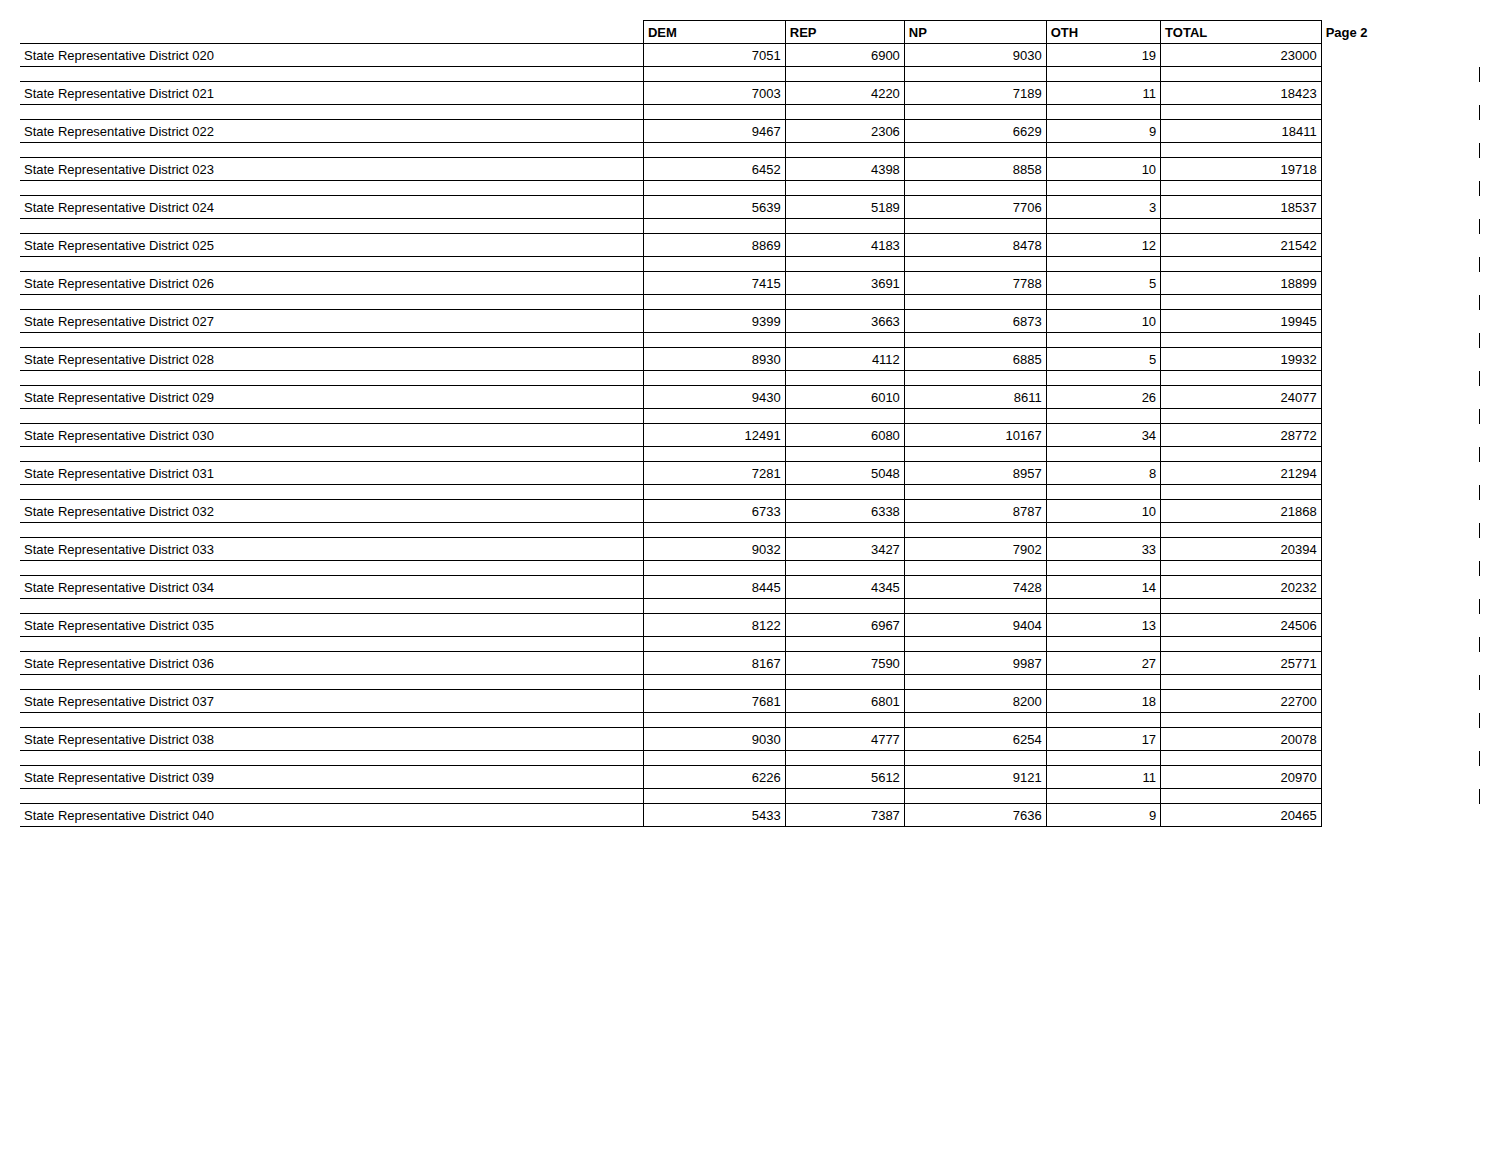| | DEM | REP | NP | OTH | TOTAL | Page 2 |
| --- | --- | --- | --- | --- | --- | --- |
| State Representative District 020 | 7051 | 6900 | 9030 | 19 | 23000 | |
| State Representative District 021 | 7003 | 4220 | 7189 | 11 | 18423 | |
| State Representative District 022 | 9467 | 2306 | 6629 | 9 | 18411 | |
| State Representative District 023 | 6452 | 4398 | 8858 | 10 | 19718 | |
| State Representative District 024 | 5639 | 5189 | 7706 | 3 | 18537 | |
| State Representative District 025 | 8869 | 4183 | 8478 | 12 | 21542 | |
| State Representative District 026 | 7415 | 3691 | 7788 | 5 | 18899 | |
| State Representative District 027 | 9399 | 3663 | 6873 | 10 | 19945 | |
| State Representative District 028 | 8930 | 4112 | 6885 | 5 | 19932 | |
| State Representative District 029 | 9430 | 6010 | 8611 | 26 | 24077 | |
| State Representative District 030 | 12491 | 6080 | 10167 | 34 | 28772 | |
| State Representative District 031 | 7281 | 5048 | 8957 | 8 | 21294 | |
| State Representative District 032 | 6733 | 6338 | 8787 | 10 | 21868 | |
| State Representative District 033 | 9032 | 3427 | 7902 | 33 | 20394 | |
| State Representative District 034 | 8445 | 4345 | 7428 | 14 | 20232 | |
| State Representative District 035 | 8122 | 6967 | 9404 | 13 | 24506 | |
| State Representative District 036 | 8167 | 7590 | 9987 | 27 | 25771 | |
| State Representative District 037 | 7681 | 6801 | 8200 | 18 | 22700 | |
| State Representative District 038 | 9030 | 4777 | 6254 | 17 | 20078 | |
| State Representative District 039 | 6226 | 5612 | 9121 | 11 | 20970 | |
| State Representative District 040 | 5433 | 7387 | 7636 | 9 | 20465 | |